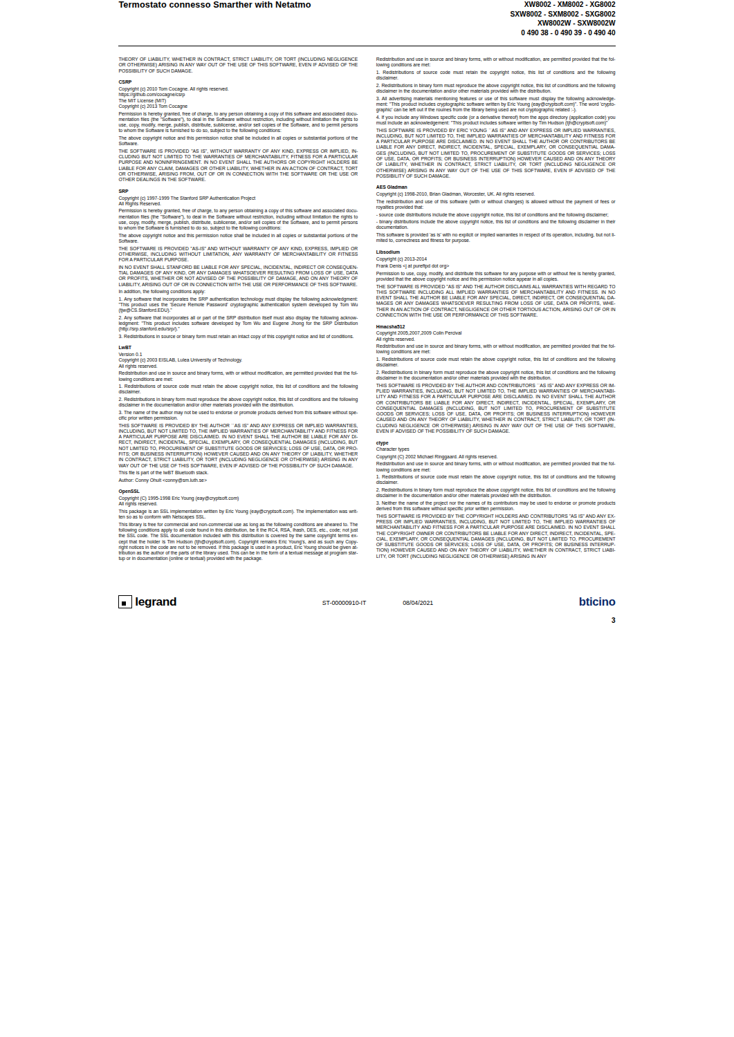Termostato connesso Smarther with Netatmo
XW8002 - XM8002 - XG8002
SXW8002 - SXM8002 - SXG8002
XW8002W - SXW8002W
0 490 38 - 0 490 39 - 0 490 40
THEORY OF LIABILITY, WHETHER IN CONTRACT, STRICT LIABILITY, OR TORT (INCLUDING NEGLIGENCE OR OTHERWISE) ARISING IN ANY WAY OUT OF THE USE OF THIS SOFTWARE, EVEN IF ADVISED OF THE POSSIBILITY OF SUCH DAMAGE.
CSRP
Copyright (c) 2010 Tom Cocagne. All rights reserved.
https://github.com/cocagne/csrp
The MIT License (MIT)
Copyright (c) 2013 Tom Cocagne
Permission is hereby granted, free of charge, to any person obtaining a copy of this software and associated documentation files (the "Software"), to deal in the Software without restriction, including without limitation the rights to use, copy, modify, merge, publish, distribute, sublicense, and/or sell copies of the Software, and to permit persons to whom the Software is furnished to do so, subject to the following conditions:
The above copyright notice and this permission notice shall be included in all copies or substantial portions of the Software.
THE SOFTWARE IS PROVIDED "AS IS", WITHOUT WARRANTY OF ANY KIND, EXPRESS OR IMPLIED, INCLUDING BUT NOT LIMITED TO THE WARRANTIES OF MERCHANTABILITY, FITNESS FOR A PARTICULAR PURPOSE AND NONINFRINGEMENT. IN NO EVENT SHALL THE AUTHORS OR COPYRIGHT HOLDERS BE LIABLE FOR ANY CLAIM, DAMAGES OR OTHER LIABILITY, WHETHER IN AN ACTION OF CONTRACT, TORT OR OTHERWISE, ARISING FROM, OUT OF OR IN CONNECTION WITH THE SOFTWARE OR THE USE OR OTHER DEALINGS IN THE SOFTWARE.
SRP
Copyright (c) 1997-1999 The Stanford SRP Authentication Project
All Rights Reserved.
Permission is hereby granted, free of charge, to any person obtaining a copy of this software and associated documentation files (the "Software"), to deal in the Software without restriction, including without limitation the rights to use, copy, modify, merge, publish, distribute, sublicense, and/or sell copies of the Software, and to permit persons to whom the Software is furnished to do so, subject to the following conditions:
The above copyright notice and this permission notice shall be included in all copies or substantial portions of the Software.
THE SOFTWARE IS PROVIDED "AS-IS" AND WITHOUT WARRANTY OF ANY KIND, EXPRESS, IMPLIED OR OTHERWISE, INCLUDING WITHOUT LIMITATION, ANY WARRANTY OF MERCHANTABILITY OR FITNESS FOR A PARTICULAR PURPOSE.
IN NO EVENT SHALL STANFORD BE LIABLE FOR ANY SPECIAL, INCIDENTAL, INDIRECT OR CONSEQUENTIAL DAMAGES OF ANY KIND, OR ANY DAMAGES WHATSOEVER RESULTING FROM LOSS OF USE, DATA OR PROFITS, WHETHER OR NOT ADVISED OF THE POSSIBILITY OF DAMAGE, AND ON ANY THEORY OF LIABILITY, ARISING OUT OF OR IN CONNECTION WITH THE USE OR PERFORMANCE OF THIS SOFTWARE.
In addition, the following conditions apply:
1. Any software that incorporates the SRP authentication technology must display the following acknowledgment: "This product uses the 'Secure Remote Password' cryptographic authentication system developed by Tom Wu (tjw@CS.Stanford.EDU)."
2. Any software that incorporates all or part of the SRP distribution itself must also display the following acknowledgment: "This product includes software developed by Tom Wu and Eugene Jhong for the SRP Distribution (http://srp.stanford.edu/srp/)."
3. Redistributions in source or binary form must retain an intact copy of this copyright notice and list of conditions.
LwBT
Version 0.1
Copyright (c) 2003 EISLAB, Lulea University of Technology.
All rights reserved.
Redistribution and use in source and binary forms, with or without modification, are permitted provided that the following conditions are met:
1. Redistributions of source code must retain the above copyright notice, this list of conditions and the following disclaimer.
2. Redistributions in binary form must reproduce the above copyright notice, this list of conditions and the following disclaimer in the documentation and/or other materials provided with the distribution.
3. The name of the author may not be used to endorse or promote products derived from this software without specific prior written permission.
THIS SOFTWARE IS PROVIDED BY THE AUTHOR ``AS IS'' AND ANY EXPRESS OR IMPLIED WARRANTIES, INCLUDING, BUT NOT LIMITED TO, THE IMPLIED WARRANTIES OF MERCHANTABILITY AND FITNESS FOR A PARTICULAR PURPOSE ARE DISCLAIMED. IN NO EVENT SHALL THE AUTHOR BE LIABLE FOR ANY DIRECT, INDIRECT, INCIDENTAL, SPECIAL, EXEMPLARY, OR CONSEQUENTIAL DAMAGES (INCLUDING, BUT NOT LIMITED TO, PROCUREMENT OF SUBSTITUTE GOODS OR SERVICES; LOSS OF USE, DATA, OR PROFITS; OR BUSINESS INTERRUPTION) HOWEVER CAUSED AND ON ANY THEORY OF LIABILITY, WHETHER IN CONTRACT, STRICT LIABILITY, OR TORT (INCLUDING NEGLIGENCE OR OTHERWISE) ARISING IN ANY WAY OUT OF THE USE OF THIS SOFTWARE, EVEN IF ADVISED OF THE POSSIBILITY OF SUCH DAMAGE.
This file is part of the lwBT Bluetooth stack.
Author: Conny Ohult <conny@sm.luth.se>
OpenSSL
Copyright (C) 1995-1998 Eric Young (eay@cryptsoft.com)
All rights reserved.
This package is an SSL implementation written by Eric Young (eay@cryptsoft.com). The implementation was written so as to conform with Netscapes SSL.
This library is free for commercial and non-commercial use as long as the following conditions are aheared to. The following conditions apply to all code found in this distribution, be it the RC4, RSA, lhash, DES, etc., code; not just the SSL code. The SSL documentation included with this distribution is covered by the same copyright terms except that the holder is Tim Hudson (tjh@cryptsoft.com). Copyright remains Eric Young's, and as such any Copyright notices in the code are not to be removed. If this package is used in a product, Eric Young should be given attribution as the author of the parts of the library used. This can be in the form of a textual message at program startup or in documentation (online or textual) provided with the package.
Redistribution and use in source and binary forms, with or without modification, are permitted provided that the following conditions are met:
1. Redistributions of source code must retain the copyright notice, this list of conditions and the following disclaimer.
2. Redistributions in binary form must reproduce the above copyright notice, this list of conditions and the following disclaimer in the documentation and/or other materials provided with the distribution.
3. All advertising materials mentioning features or use of this software must display the following acknowledgement: "This product includes cryptographic software written by Eric Young (eay@cryptsoft.com)". The word 'cryptographic' can be left out if the rouines from the library being used are not cryptographic related :-).
4. If you include any Windows specific code (or a derivative thereof) from the apps directory (application code) you must include an acknowledgement: "This product includes software written by Tim Hudson (tjh@cryptsoft.com)"
THIS SOFTWARE IS PROVIDED BY ERIC YOUNG ``AS IS'' AND ANY EXPRESS OR IMPLIED WARRANTIES, INCLUDING, BUT NOT LIMITED TO, THE IMPLIED WARRANTIES OF MERCHANTABILITY AND FITNESS FOR A PARTICULAR PURPOSE ARE DISCLAIMED. IN NO EVENT SHALL THE AUTHOR OR CONTRIBUTORS BE LIABLE FOR ANY DIRECT, INDIRECT, INCIDENTAL, SPECIAL, EXEMPLARY, OR CONSEQUENTIAL DAMAGES (INCLUDING, BUT NOT LIMITED TO, PROCUREMENT OF SUBSTITUTE GOODS OR SERVICES; LOSS OF USE, DATA, OR PROFITS; OR BUSINESS INTERRUPTION) HOWEVER CAUSED AND ON ANY THEORY OF LIABILITY, WHETHER IN CONTRACT, STRICT LIABILITY, OR TORT (INCLUDING NEGLIGENCE OR OTHERWISE) ARISING IN ANY WAY OUT OF THE USE OF THIS SOFTWARE, EVEN IF ADVISED OF THE POSSIBILITY OF SUCH DAMAGE.
AES Gladman
Copyright (c) 1998-2010, Brian Gladman, Worcester, UK. All rights reserved.
The redistribution and use of this software (with or without changes) is allowed without the payment of fees or royalties provided that:
- source code distributions include the above copyright notice, this list of conditions and the following disclaimer;
- binary distributions include the above copyright notice, this list of conditions and the following disclaimer in their documentation.
This software is provided 'as is' with no explicit or implied warranties in respect of its operation, including, but not limited to, correctness and fitness for purpose.
Libsodium
Copyright (c) 2013-2014
Frank Denis <j at pureftpd dot org>
Permission to use, copy, modify, and distribute this software for any purpose with or without fee is hereby granted, provided that the above copyright notice and this permission notice appear in all copies.
THE SOFTWARE IS PROVIDED "AS IS" AND THE AUTHOR DISCLAIMS ALL WARRANTIES WITH REGARD TO THIS SOFTWARE INCLUDING ALL IMPLIED WARRANTIES OF MERCHANTABILITY AND FITNESS. IN NO EVENT SHALL THE AUTHOR BE LIABLE FOR ANY SPECIAL, DIRECT, INDIRECT, OR CONSEQUENTIAL DAMAGES OR ANY DAMAGES WHATSOEVER RESULTING FROM LOSS OF USE, DATA OR PROFITS, WHETHER IN AN ACTION OF CONTRACT, NEGLIGENCE OR OTHER TORTIOUS ACTION, ARISING OUT OF OR IN CONNECTION WITH THE USE OR PERFORMANCE OF THIS SOFTWARE.
Hmacsha512
Copyright 2005,2007,2009 Colin Percival
All rights reserved.
Redistribution and use in source and binary forms, with or without modification, are permitted provided that the following conditions are met:
1. Redistributions of source code must retain the above copyright notice, this list of conditions and the following disclaimer.
2. Redistributions in binary form must reproduce the above copyright notice, this list of conditions and the following disclaimer in the documentation and/or other materials provided with the distribution.
THIS SOFTWARE IS PROVIDED BY THE AUTHOR AND CONTRIBUTORS ``AS IS'' AND ANY EXPRESS OR IMPLIED WARRANTIES, INCLUDING, BUT NOT LIMITED TO, THE IMPLIED WARRANTIES OF MERCHANTABILITY AND FITNESS FOR A PARTICULAR PURPOSE ARE DISCLAIMED. IN NO EVENT SHALL THE AUTHOR OR CONTRIBUTORS BE LIABLE FOR ANY DIRECT, INDIRECT, INCIDENTAL, SPECIAL, EXEMPLARY, OR CONSEQUENTIAL DAMAGES (INCLUDING, BUT NOT LIMITED TO, PROCUREMENT OF SUBSTITUTE GOODS OR SERVICES; LOSS OF USE, DATA, OR PROFITS; OR BUSINESS INTERRUPTION) HOWEVER CAUSED AND ON ANY THEORY OF LIABILITY, WHETHER IN CONTRACT, STRICT LIABILITY, OR TORT (INCLUDING NEGLIGENCE OR OTHERWISE) ARISING IN ANY WAY OUT OF THE USE OF THIS SOFTWARE, EVEN IF ADVISED OF THE POSSIBILITY OF SUCH DAMAGE.
ctype
Character types
Copyright (C) 2002 Michael Ringgaard. All rights reserved.
Redistribution and use in source and binary forms, with or without modification, are permitted provided that the following conditions are met:
1. Redistributions of source code must retain the above copyright notice, this list of conditions and the following disclaimer.
2. Redistributions in binary form must reproduce the above copyright notice, this list of conditions and the following disclaimer in the documentation and/or other materials provided with the distribution.
3. Neither the name of the project nor the names of its contributors may be used to endorse or promote products derived from this software without specific prior written permission.
THIS SOFTWARE IS PROVIDED BY THE COPYRIGHT HOLDERS AND CONTRIBUTORS "AS IS" AND ANY EXPRESS OR IMPLIED WARRANTIES, INCLUDING, BUT NOT LIMITED TO, THE IMPLIED WARRANTIES OF MERCHANTABILITY AND FITNESS FOR A PARTICULAR PURPOSE ARE DISCLAIMED. IN NO EVENT SHALL THE COPYRIGHT OWNER OR CONTRIBUTORS BE LIABLE FOR ANY DIRECT, INDIRECT, INCIDENTAL, SPECIAL, EXEMPLARY, OR CONSEQUENTIAL DAMAGES (INCLUDING, BUT NOT LIMITED TO, PROCUREMENT OF SUBSTITUTE GOODS OR SERVICES; LOSS OF USE, DATA, OR PROFITS; OR BUSINESS INTERRUPTION) HOWEVER CAUSED AND ON ANY THEORY OF LIABILITY, WHETHER IN CONTRACT, STRICT LIABILITY, OR TORT (INCLUDING NEGLIGENCE OR OTHERWISE) ARISING IN ANY
legrand
ST-00000910-IT 08/04/2021
bticino
3